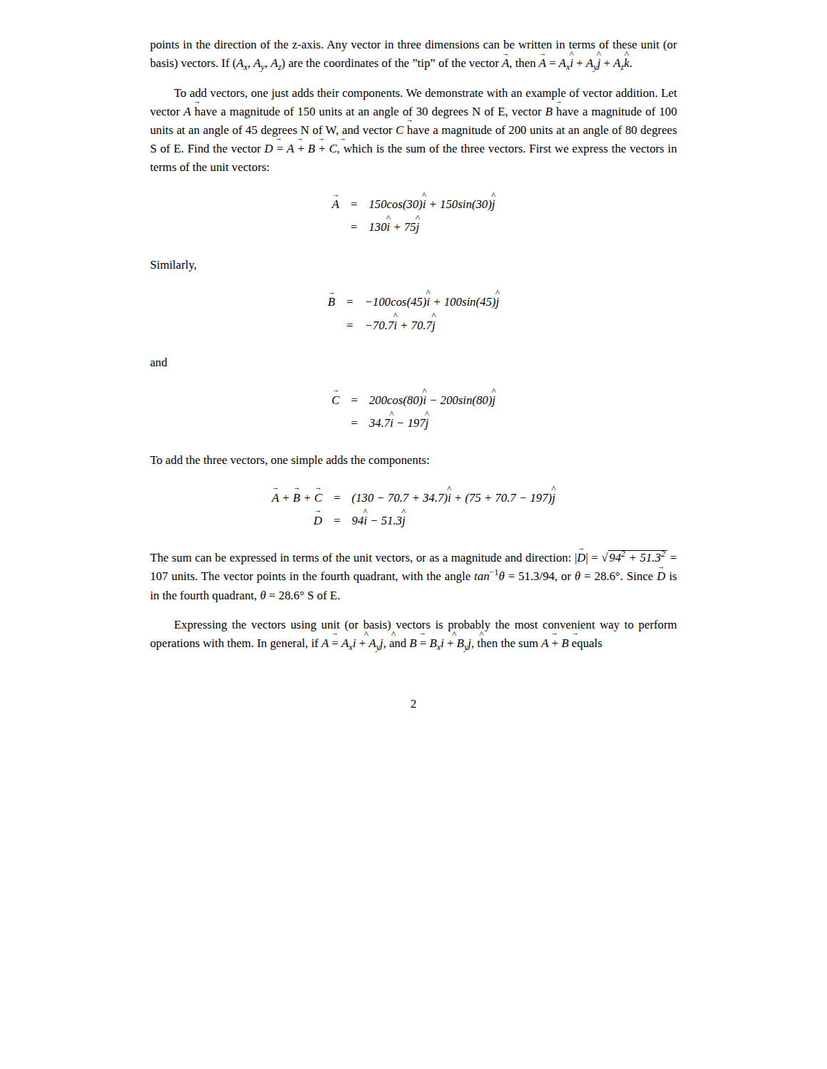points in the direction of the z-axis. Any vector in three dimensions can be written in terms of these unit (or basis) vectors. If (Ax, Ay, Az) are the coordinates of the ”tip” of the vector A, then A = Ax i + Ay j + Az k.
To add vectors, one just adds their components. We demonstrate with an example of vector addition. Let vector A have a magnitude of 150 units at an angle of 30 degrees N of E, vector B have a magnitude of 100 units at an angle of 45 degrees N of W, and vector C have a magnitude of 200 units at an angle of 80 degrees S of E. Find the vector D = A + B + C, which is the sum of the three vectors. First we express the vectors in terms of the unit vectors:
| A | = | 150 cos (30) i + 150 sin (30) j |
| | = | 130 i + 75 j |
Similarly,
| B | = | −100 cos (45) i + 100 sin (45) j |
| | = | −70.7 i + 70.7 j |
and
| C | = | 200 cos (80) i − 200 sin (80) j |
| | = | 34.7 i − 197 j |
To add the three vectors, one simple adds the components:
| A + B + C | = | (130 − 70.7 + 34.7) i + (75 + 70.7 − 197) j |
| D | = | 94 i − 51.3 j |
The sum can be expressed in terms of the unit vectors, or as a magnitude and direction: |D| = √942 + 51.32 = 107 units. The vector points in the fourth quadrant, with the angle tan−1θ = 51.3/94, or θ = 28.6°. Since D is in the fourth quadrant, θ = 28.6° S of E.
Expressing the vectors using unit (or basis) vectors is probably the most convenient way to perform operations with them. In general, if A = Ax i + Ay j, and B = Bx i + By j, then the sum A + B equals
2